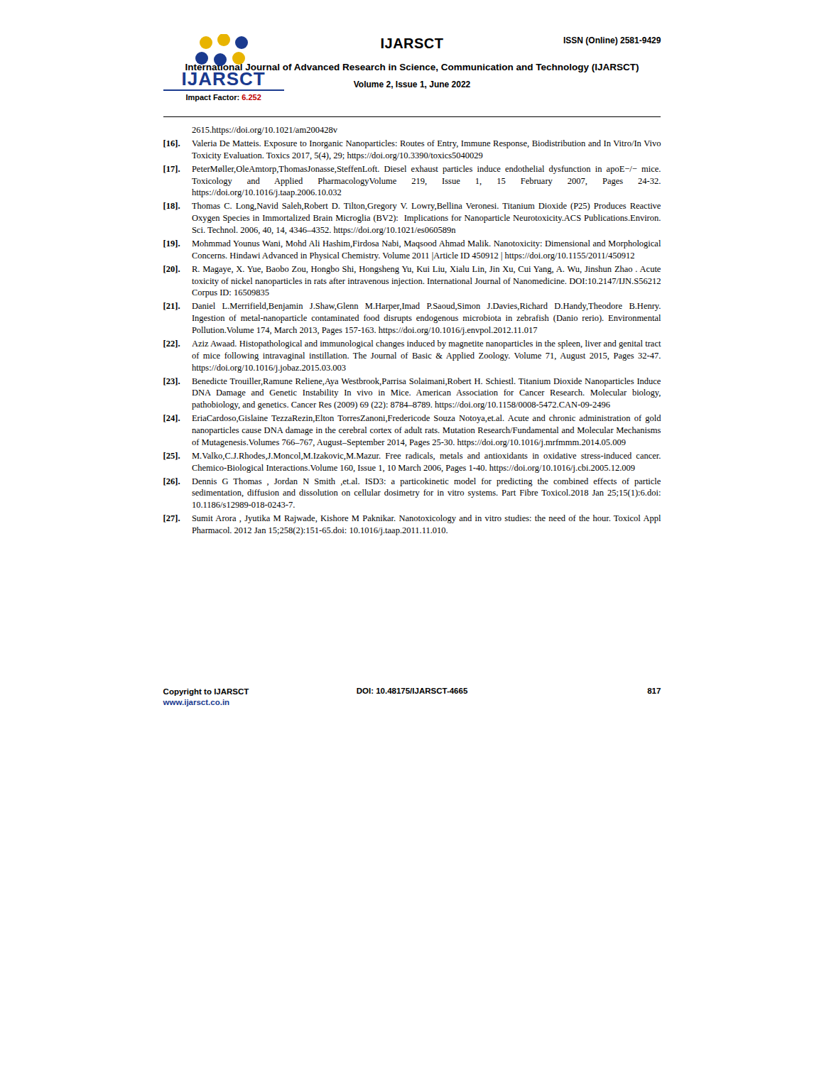IJARSCT
Impact Factor: 6.252
ISSN (Online) 2581-9429
IJARSCT
International Journal of Advanced Research in Science, Communication and Technology (IJARSCT)
Volume 2, Issue 1, June 2022
2615.https://doi.org/10.1021/am200428v
[16]. Valeria De Matteis. Exposure to Inorganic Nanoparticles: Routes of Entry, Immune Response, Biodistribution and In Vitro/In Vivo Toxicity Evaluation. Toxics 2017, 5(4), 29; https://doi.org/10.3390/toxics5040029
[17]. PeterMøller,OleAmtorp,ThomasJonasse,SteffenLoft. Diesel exhaust particles induce endothelial dysfunction in apoE−/− mice. Toxicology and Applied PharmacologyVolume 219, Issue 1, 15 February 2007, Pages 24-32. https://doi.org/10.1016/j.taap.2006.10.032
[18]. Thomas C. Long,Navid Saleh,Robert D. Tilton,Gregory V. Lowry,Bellina Veronesi. Titanium Dioxide (P25) Produces Reactive Oxygen Species in Immortalized Brain Microglia (BV2): Implications for Nanoparticle Neurotoxicity.ACS Publications.Environ. Sci. Technol. 2006, 40, 14, 4346–4352. https://doi.org/10.1021/es060589n
[19]. Mohmmad Younus Wani, Mohd Ali Hashim,Firdosa Nabi, Maqsood Ahmad Malik. Nanotoxicity: Dimensional and Morphological Concerns. Hindawi Advanced in Physical Chemistry. Volume 2011 |Article ID 450912 | https://doi.org/10.1155/2011/450912
[20]. R. Magaye, X. Yue, Baobo Zou, Hongbo Shi, Hongsheng Yu, Kui Liu, Xialu Lin, Jin Xu, Cui Yang, A. Wu, Jinshun Zhao . Acute toxicity of nickel nanoparticles in rats after intravenous injection. International Journal of Nanomedicine. DOI:10.2147/IJN.S56212 Corpus ID: 16509835
[21]. Daniel L.Merrifield,Benjamin J.Shaw,Glenn M.Harper,Imad P.Saoud,Simon J.Davies,Richard D.Handy,Theodore B.Henry. Ingestion of metal-nanoparticle contaminated food disrupts endogenous microbiota in zebrafish (Danio rerio). Environmental Pollution.Volume 174, March 2013, Pages 157-163. https://doi.org/10.1016/j.envpol.2012.11.017
[22]. Aziz Awaad. Histopathological and immunological changes induced by magnetite nanoparticles in the spleen, liver and genital tract of mice following intravaginal instillation. The Journal of Basic & Applied Zoology. Volume 71, August 2015, Pages 32-47. https://doi.org/10.1016/j.jobaz.2015.03.003
[23]. Benedicte Trouiller,Ramune Reliene,Aya Westbrook,Parrisa Solaimani,Robert H. Schiestl. Titanium Dioxide Nanoparticles Induce DNA Damage and Genetic Instability In vivo in Mice. American Association for Cancer Research. Molecular biology, pathobiology, and genetics. Cancer Res (2009) 69 (22): 8784–8789. https://doi.org/10.1158/0008-5472.CAN-09-2496
[24]. EriaCardoso,Gislaine TezzaRezin,Elton TorresZanoni,Fredericode Souza Notoya,et.al. Acute and chronic administration of gold nanoparticles cause DNA damage in the cerebral cortex of adult rats. Mutation Research/Fundamental and Molecular Mechanisms of Mutagenesis.Volumes 766–767, August–September 2014, Pages 25-30. https://doi.org/10.1016/j.mrfmmm.2014.05.009
[25]. M.Valko,C.J.Rhodes,J.Moncol,M.Izakovic,M.Mazur. Free radicals, metals and antioxidants in oxidative stress-induced cancer. Chemico-Biological Interactions.Volume 160, Issue 1, 10 March 2006, Pages 1-40. https://doi.org/10.1016/j.cbi.2005.12.009
[26]. Dennis G Thomas , Jordan N Smith ,et.al. ISD3: a particokinetic model for predicting the combined effects of particle sedimentation, diffusion and dissolution on cellular dosimetry for in vitro systems. Part Fibre Toxicol.2018 Jan 25;15(1):6.doi: 10.1186/s12989-018-0243-7.
[27]. Sumit Arora , Jyutika M Rajwade, Kishore M Paknikar. Nanotoxicology and in vitro studies: the need of the hour. Toxicol Appl Pharmacol. 2012 Jan 15;258(2):151-65.doi: 10.1016/j.taap.2011.11.010.
Copyright to IJARSCT
www.ijarsct.co.in
DOI: 10.48175/IJARSCT-4665
817